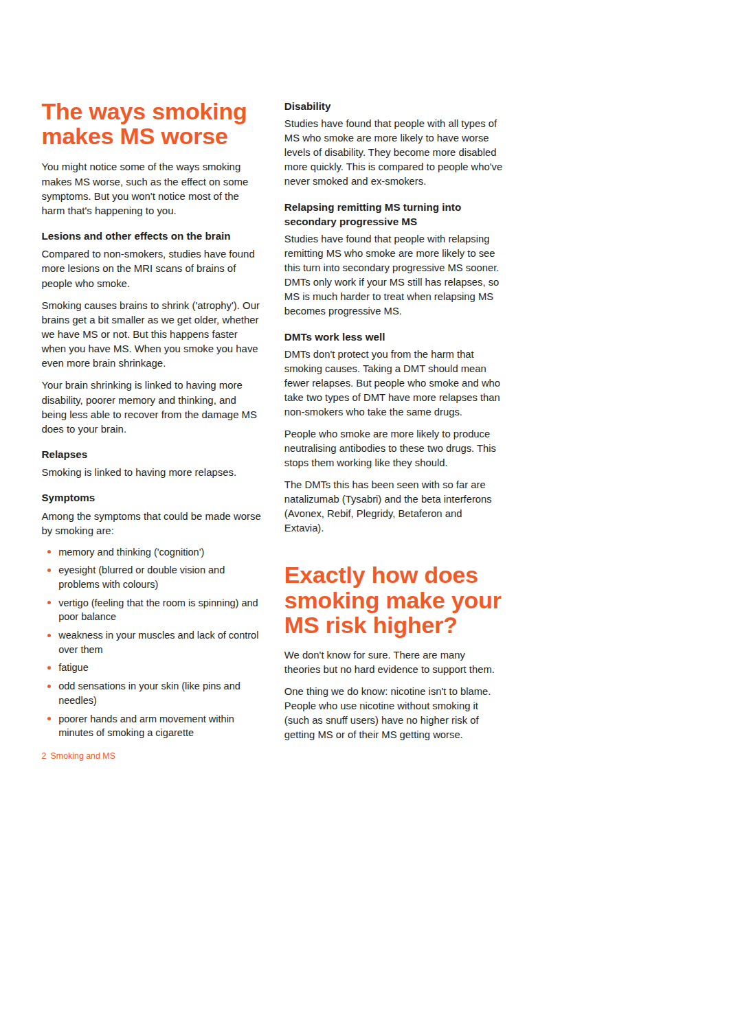The ways smoking
makes MS worse
You might notice some of the ways smoking makes MS worse, such as the effect on some symptoms. But you won't notice most of the harm that's happening to you.
Lesions and other effects on the brain
Compared to non-smokers, studies have found more lesions on the MRI scans of brains of people who smoke.
Smoking causes brains to shrink ('atrophy'). Our brains get a bit smaller as we get older, whether we have MS or not. But this happens faster when you have MS. When you smoke you have even more brain shrinkage.
Your brain shrinking is linked to having more disability, poorer memory and thinking, and being less able to recover from the damage MS does to your brain.
Relapses
Smoking is linked to having more relapses.
Symptoms
Among the symptoms that could be made worse by smoking are:
memory and thinking ('cognition')
eyesight (blurred or double vision and problems with colours)
vertigo (feeling that the room is spinning) and poor balance
weakness in your muscles and lack of control over them
fatigue
odd sensations in your skin (like pins and needles)
poorer hands and arm movement within minutes of smoking a cigarette
Disability
Studies have found that people with all types of MS who smoke are more likely to have worse levels of disability. They become more disabled more quickly. This is compared to people who've never smoked and ex-smokers.
Relapsing remitting MS turning into secondary progressive MS
Studies have found that people with relapsing remitting MS who smoke are more likely to see this turn into secondary progressive MS sooner. DMTs only work if your MS still has relapses, so MS is much harder to treat when relapsing MS becomes progressive MS.
DMTs work less well
DMTs don't protect you from the harm that smoking causes. Taking a DMT should mean fewer relapses. But people who smoke and who take two types of DMT have more relapses than non-smokers who take the same drugs.
People who smoke are more likely to produce neutralising antibodies to these two drugs. This stops them working like they should.
The DMTs this has been seen with so far are natalizumab (Tysabri) and the beta interferons (Avonex, Rebif, Plegridy, Betaferon and Extavia).
Exactly how does smoking make your MS risk higher?
We don't know for sure. There are many theories but no hard evidence to support them.
One thing we do know: nicotine isn't to blame. People who use nicotine without smoking it (such as snuff users) have no higher risk of getting MS or of their MS getting worse.
2 Smoking and MS